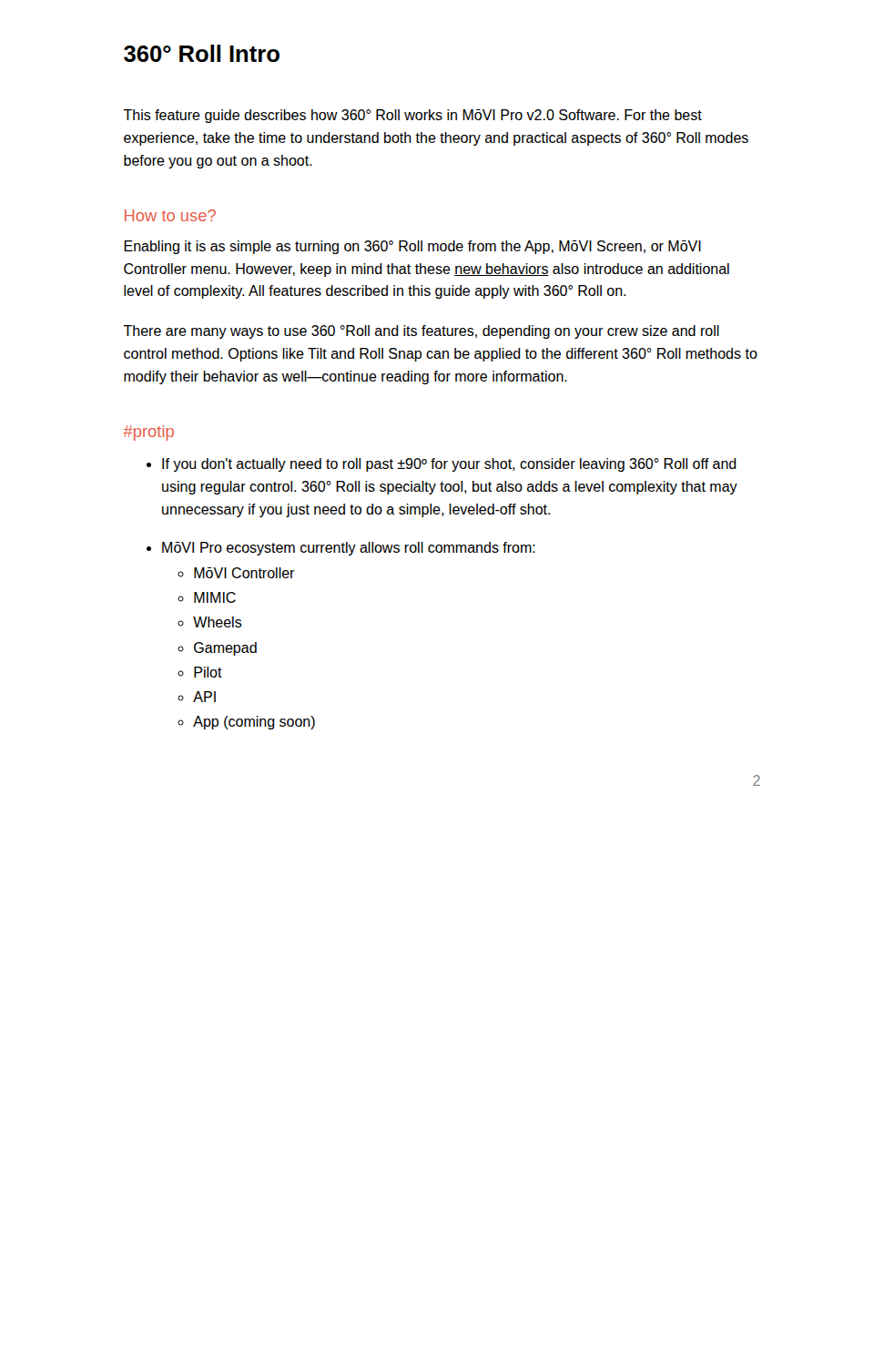360° Roll Intro
This feature guide describes how 360° Roll works in MōVI Pro v2.0 Software. For the best experience, take the time to understand both the theory and practical aspects of 360° Roll modes before you go out on a shoot.
How to use?
Enabling it is as simple as turning on 360° Roll mode from the App, MōVI Screen, or MōVI Controller menu. However, keep in mind that these new behaviors also introduce an additional level of complexity. All features described in this guide apply with 360° Roll on.
There are many ways to use 360 °Roll and its features, depending on your crew size and roll control method. Options like Tilt and Roll Snap can be applied to the different 360° Roll methods to modify their behavior as well—continue reading for more information.
#protip
If you don't actually need to roll past ±90º for your shot, consider leaving 360° Roll off and using regular control. 360° Roll is specialty tool, but also adds a level complexity that may unnecessary if you just need to do a simple, leveled-off shot.
MōVI Pro ecosystem currently allows roll commands from:
MōVI Controller
MIMIC
Wheels
Gamepad
Pilot
API
App (coming soon)
2